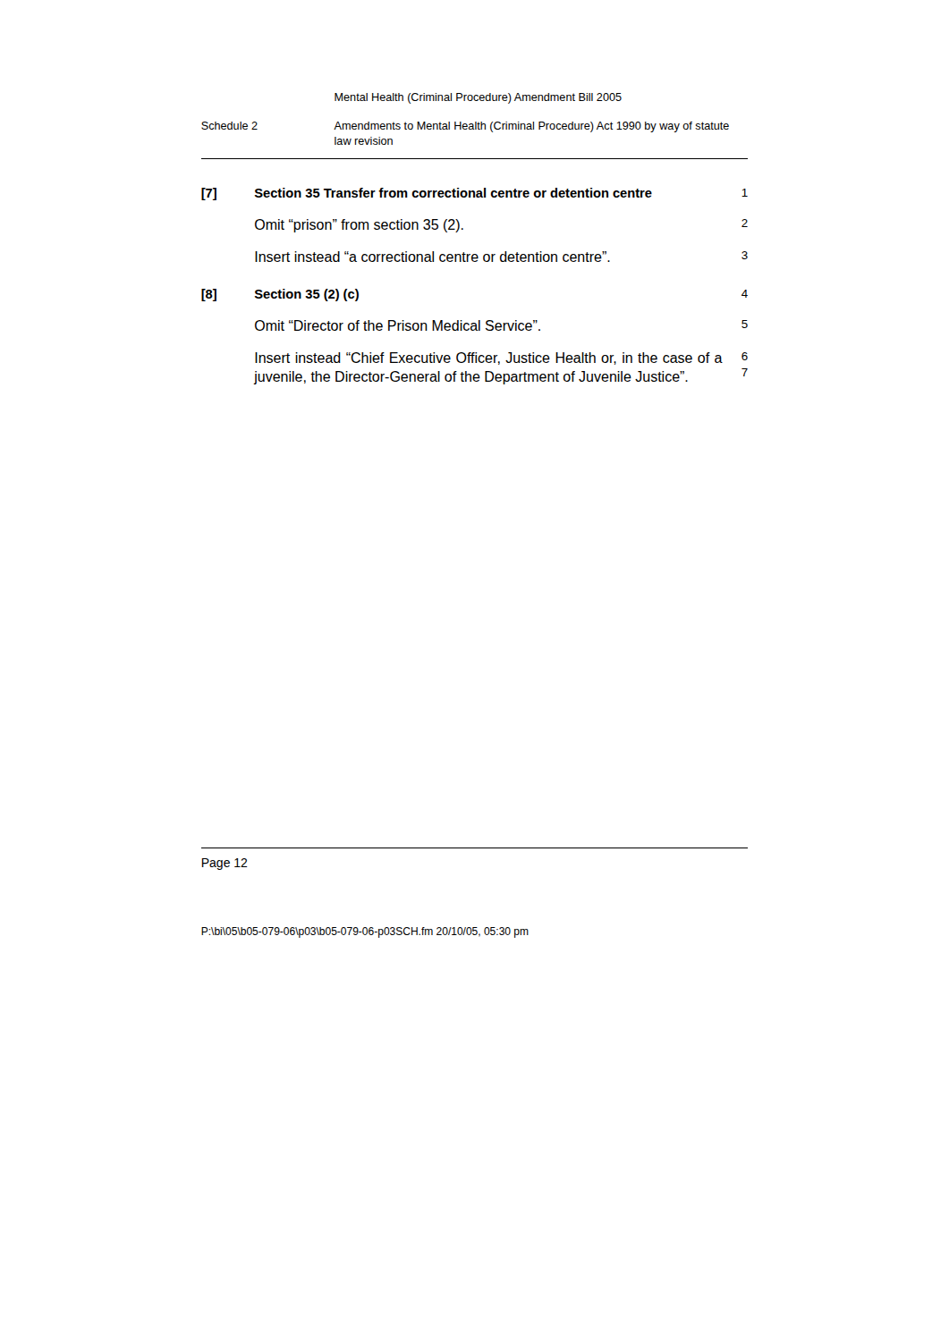Mental Health (Criminal Procedure) Amendment Bill 2005
Schedule 2
Amendments to Mental Health (Criminal Procedure) Act 1990 by way of statute law revision
[7]
Section 35 Transfer from correctional centre or detention centre
1
Omit “prison” from section 35 (2).
2
Insert instead “a correctional centre or detention centre”.
3
[8]
Section 35 (2) (c)
4
Omit “Director of the Prison Medical Service”.
5
Insert instead “Chief Executive Officer, Justice Health or, in the case of a juvenile, the Director-General of the Department of Juvenile Justice”.
6
7
Page 12
P:\bi\05\b05-079-06\p03\b05-079-06-p03SCH.fm 20/10/05, 05:30 pm